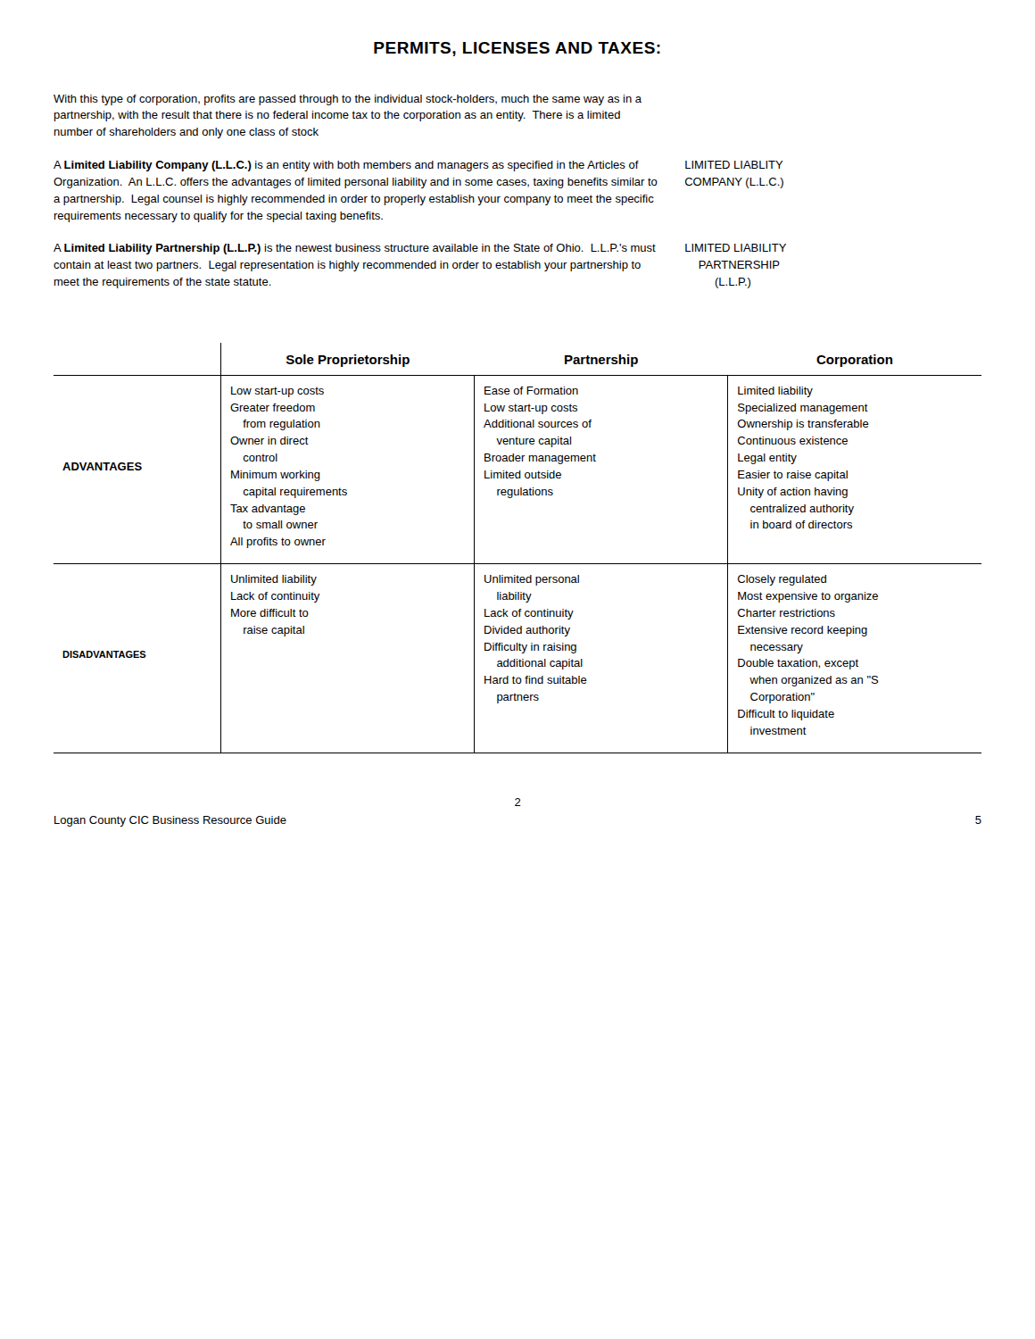PERMITS, LICENSES AND TAXES:
| With this type of corporation, profits are passed through to the individual stock-holders, much the same way as in a partnership, with the result that there is no federal income tax to the corporation as an entity. There is a limited number of shareholders and only one class of stock | |
| A Limited Liability Company (L.L.C.) is an entity with both members and managers as specified in the Articles of Organization. An L.L.C. offers the advantages of limited personal liability and in some cases, taxing benefits similar to a partnership. Legal counsel is highly recommended in order to properly establish your company to meet the specific requirements necessary to qualify for the special taxing benefits. | LIMITED LIABLITY COMPANY (L.L.C.) |
| A Limited Liability Partnership (L.L.P.) is the newest business structure available in the State of Ohio. L.L.P.'s must contain at least two partners. Legal representation is highly recommended in order to establish your partnership to meet the requirements of the state statute. | LIMITED LIABILITY PARTNERSHIP (L.L.P.) |
| | Sole Proprietorship | Partnership | Corporation |
| --- | --- | --- | --- |
| ADVANTAGES | Low start-up costs Greater freedom from regulation Owner in direct control Minimum working capital requirements Tax advantage to small owner All profits to owner | Ease of Formation Low start-up costs Additional sources of venture capital Broader management Limited outside regulations | Limited liability Specialized management Ownership is transferable Continuous existence Legal entity Easier to raise capital Unity of action having centralized authority in board of directors |
| DISADVANTAGES | Unlimited liability Lack of continuity More difficult to raise capital | Unlimited personal liability Lack of continuity Divided authority Difficulty in raising additional capital Hard to find suitable partners | Closely regulated Most expensive to organize Charter restrictions Extensive record keeping necessary Double taxation, except when organized as an "S Corporation" Difficult to liquidate investment |
2
Logan County CIC Business Resource Guide 5